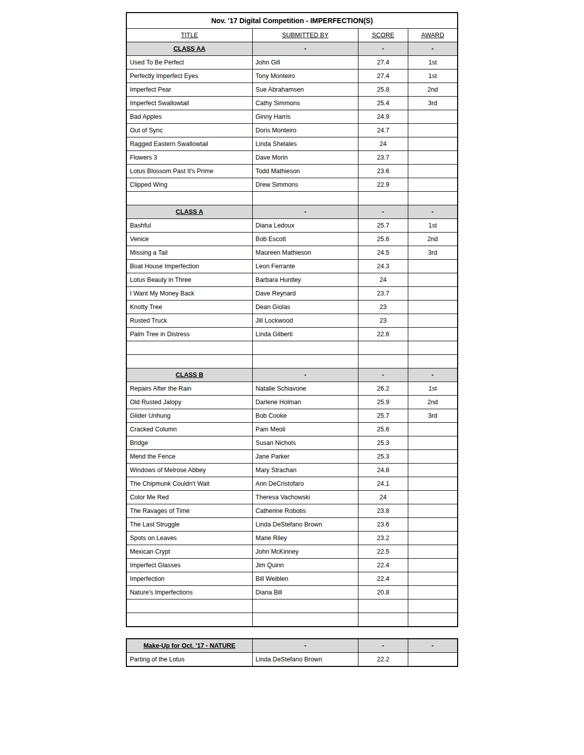| Nov. '17 Digital Competition - IMPERFECTION(S) |
| TITLE | SUBMITTED BY | SCORE | AWARD |
| CLASS AA | - | - | - |
| Used To Be Perfect | John Gill | 27.4 | 1st |
| Perfectly Imperfect Eyes | Tony Monteiro | 27.4 | 1st |
| Imperfect Pear | Sue Abrahamsen | 25.8 | 2nd |
| Imperfect Swallowtail | Cathy Simmons | 25.4 | 3rd |
| Bad Apples | Ginny Harris | 24.9 | |
| Out of Sync | Doris Monteiro | 24.7 | |
| Ragged Eastern Swallowtail | Linda Shelales | 24 | |
| Flowers 3 | Dave Morin | 23.7 | |
| Lotus Blossom Past It's Prime | Todd Mathieson | 23.6 | |
| Clipped Wing | Drew Simmons | 22.9 | |
| CLASS A | - | - | - |
| Bashful | Diana Ledoux | 25.7 | 1st |
| Venice | Bob Escott | 25.6 | 2nd |
| Missing a Tail | Maureen Mathieson | 24.5 | 3rd |
| Boat House Imperfection | Leon Ferrante | 24.3 | |
| Lotus Beauty in Three | Barbara Huntley | 24 | |
| I Want My Money Back | Dave Reynard | 23.7 | |
| Knotty Tree | Dean Giolas | 23 | |
| Rusted Truck | Jill Lockwood | 23 | |
| Palm Tree in Distress | Linda Gilberti | 22.6 | |
| CLASS B | - | - | - |
| Repairs After the Rain | Natalie Schiavone | 26.2 | 1st |
| Old Rusted Jalopy | Darlene Holman | 25.9 | 2nd |
| Glider Unhung | Bob Cooke | 25.7 | 3rd |
| Cracked Column | Pam Meoli | 25.6 | |
| Bridge | Susan Nichols | 25.3 | |
| Mend the Fence | Jane Parker | 25.3 | |
| Windows of Melrose Abbey | Mary Strachan | 24.8 | |
| The Chipmunk Couldn't Wait | Ann DeCristofaro | 24.1 | |
| Color Me Red | Theresa Vachowski | 24 | |
| The Ravages of Time | Catherine Robotis | 23.8 | |
| The Last Struggle | Linda DeStefano Brown | 23.6 | |
| Spots on Leaves | Marie Riley | 23.2 | |
| Mexican Crypt | John McKinney | 22.5 | |
| Imperfect Glasses | Jim Quinn | 22.4 | |
| Imperfection | Bill Weiblen | 22.4 | |
| Nature's Imperfections | Diana Bill | 20.8 | |
| Make-Up for Oct. '17 - NATURE | - | - | - |
| Parting of the Lotus | Linda DeStefano Brown | 22.2 | |